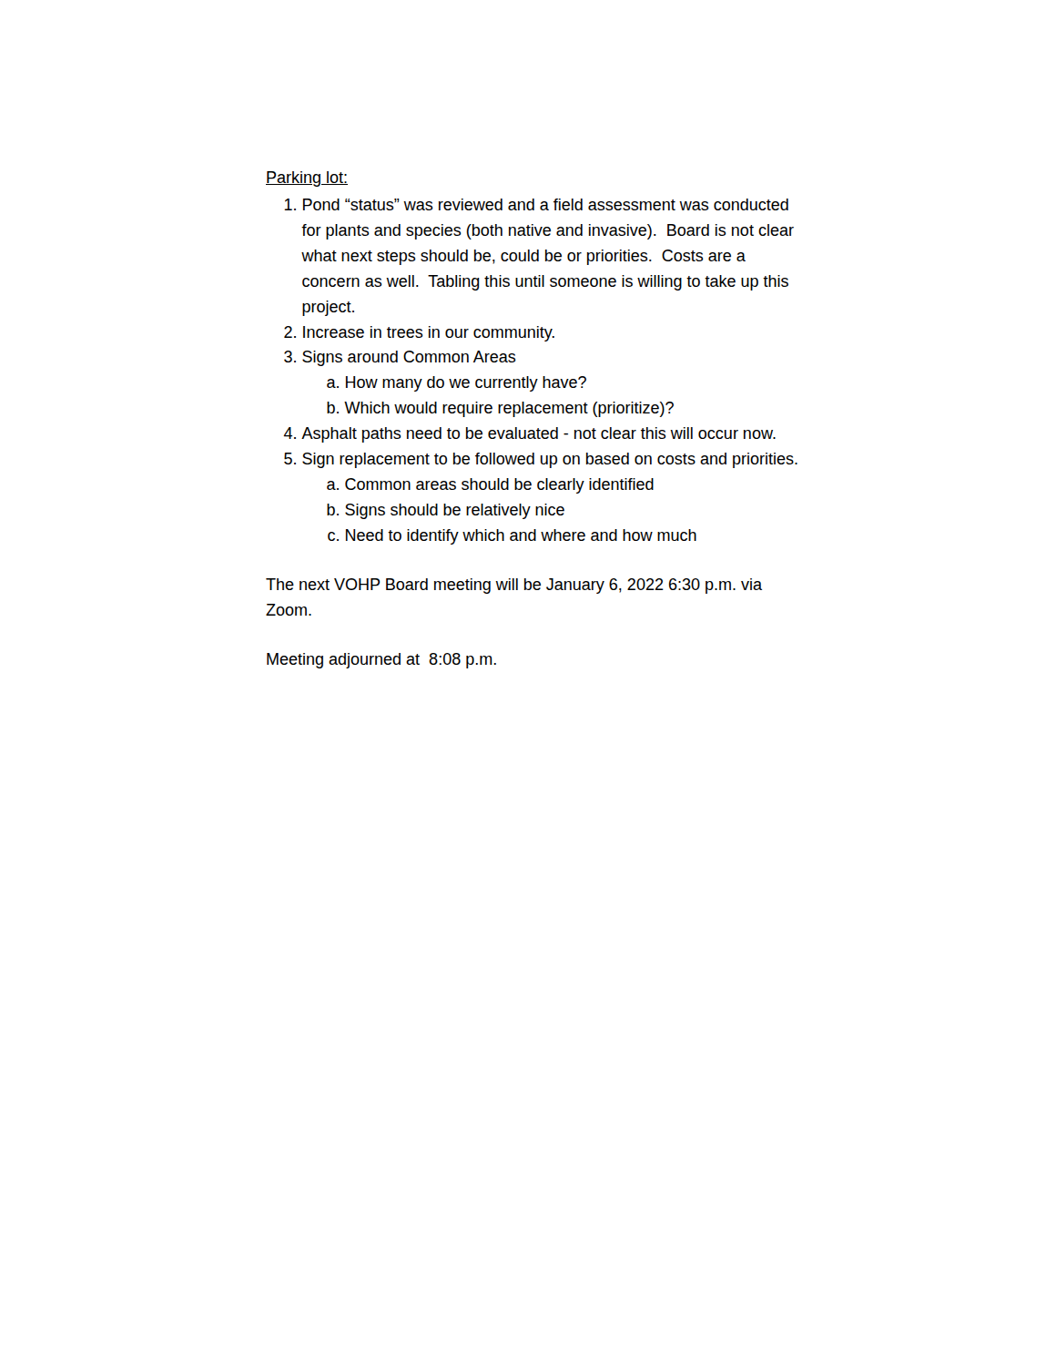Parking lot:
Pond “status” was reviewed and a field assessment was conducted for plants and species (both native and invasive). Board is not clear what next steps should be, could be or priorities. Costs are a concern as well. Tabling this until someone is willing to take up this project.
Increase in trees in our community.
Signs around Common Areas
How many do we currently have?
Which would require replacement (prioritize)?
Asphalt paths need to be evaluated - not clear this will occur now.
Sign replacement to be followed up on based on costs and priorities.
Common areas should be clearly identified
Signs should be relatively nice
Need to identify which and where and how much
The next VOHP Board meeting will be January 6, 2022 6:30 p.m. via Zoom.
Meeting adjourned at 8:08 p.m.